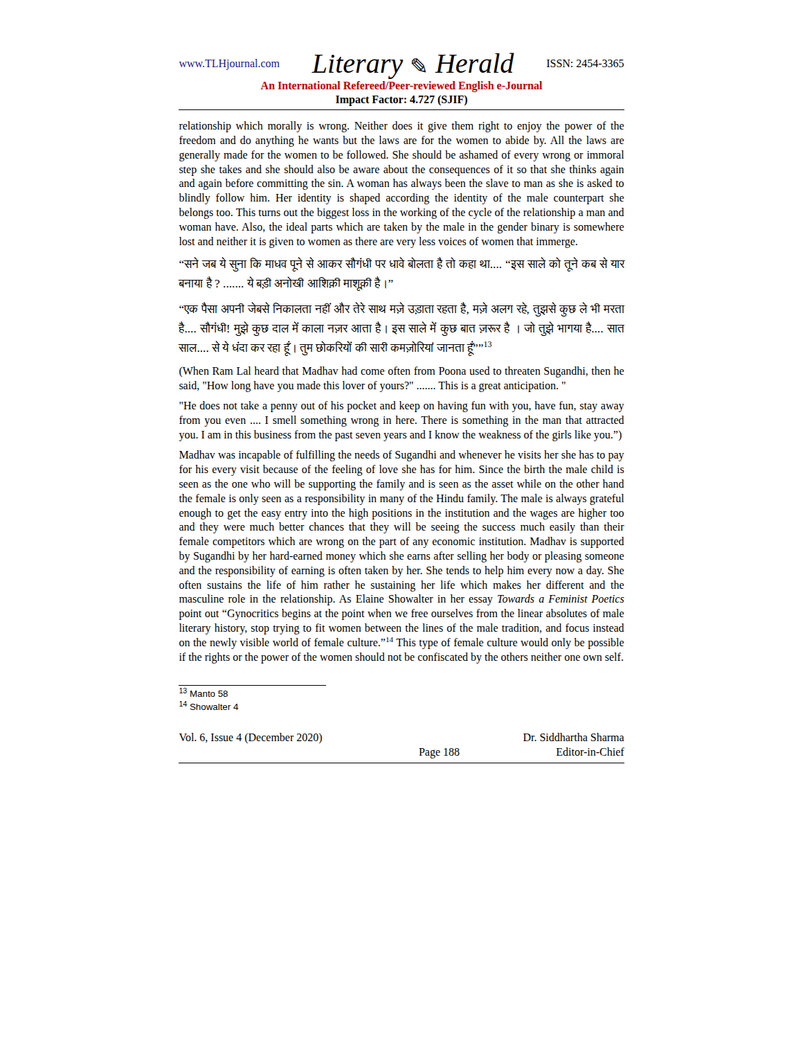www.TLHjournal.com
Literary ✎ Herald
ISSN: 2454-3365
An International Refereed/Peer-reviewed English e-Journal
Impact Factor: 4.727 (SJIF)
relationship which morally is wrong. Neither does it give them right to enjoy the power of the freedom and do anything he wants but the laws are for the women to abide by. All the laws are generally made for the women to be followed. She should be ashamed of every wrong or immoral step she takes and she should also be aware about the consequences of it so that she thinks again and again before committing the sin. A woman has always been the slave to man as she is asked to blindly follow him. Her identity is shaped according the identity of the male counterpart she belongs too. This turns out the biggest loss in the working of the cycle of the relationship a man and woman have. Also, the ideal parts which are taken by the male in the gender binary is somewhere lost and neither it is given to women as there are very less voices of women that immerge.
“सने जब ये सुना कि माधव पूने से आकर सौगंधी पर धावे बोलता है तो कहा था.... “इस साले को तूने कब से यार बनाया है ? ....... ये बड़ी अनोखी आशिक़ी माशूक़ी है।”
“एक पैसा अपनी जेबसे निकालता नहीं और तेरे साथ मज़े उड़ाता रहता है, मज़े अलग रहे, तुझसे कुछ ले भी मरता है.... सौगंधी! मुझे कुछ दाल में काला नज़र आता है। इस साले में कुछ बात ज़रूर है । जो तुझे भागया है.... सात साल.... से ये धंदा कर रहा हूँ। तुम छोकरियों की सारी कमज़ोरियां जानता हूँ””13
(When Ram Lal heard that Madhav had come often from Poona used to threaten Sugandhi, then he said, "How long have you made this lover of yours?" ....... This is a great anticipation. "
"He does not take a penny out of his pocket and keep on having fun with you, have fun, stay away from you even .... I smell something wrong in here. There is something in the man that attracted you. I am in this business from the past seven years and I know the weakness of the girls like you.”)
Madhav was incapable of fulfilling the needs of Sugandhi and whenever he visits her she has to pay for his every visit because of the feeling of love she has for him. Since the birth the male child is seen as the one who will be supporting the family and is seen as the asset while on the other hand the female is only seen as a responsibility in many of the Hindu family. The male is always grateful enough to get the easy entry into the high positions in the institution and the wages are higher too and they were much better chances that they will be seeing the success much easily than their female competitors which are wrong on the part of any economic institution. Madhav is supported by Sugandhi by her hard-earned money which she earns after selling her body or pleasing someone and the responsibility of earning is often taken by her. She tends to help him every now a day. She often sustains the life of him rather he sustaining her life which makes her different and the masculine role in the relationship. As Elaine Showalter in her essay Towards a Feminist Poetics point out “Gynocritics begins at the point when we free ourselves from the linear absolutes of male literary history, stop trying to fit women between the lines of the male tradition, and focus instead on the newly visible world of female culture.”14 This type of female culture would only be possible if the rights or the power of the women should not be confiscated by the others neither one own self.
13 Manto 58
14 Showalter 4
Vol. 6, Issue 4 (December 2020)
Dr. Siddhartha Sharma
Vol. 6, Issue 4 (December 2020)
Page 188
Editor-in-Chief